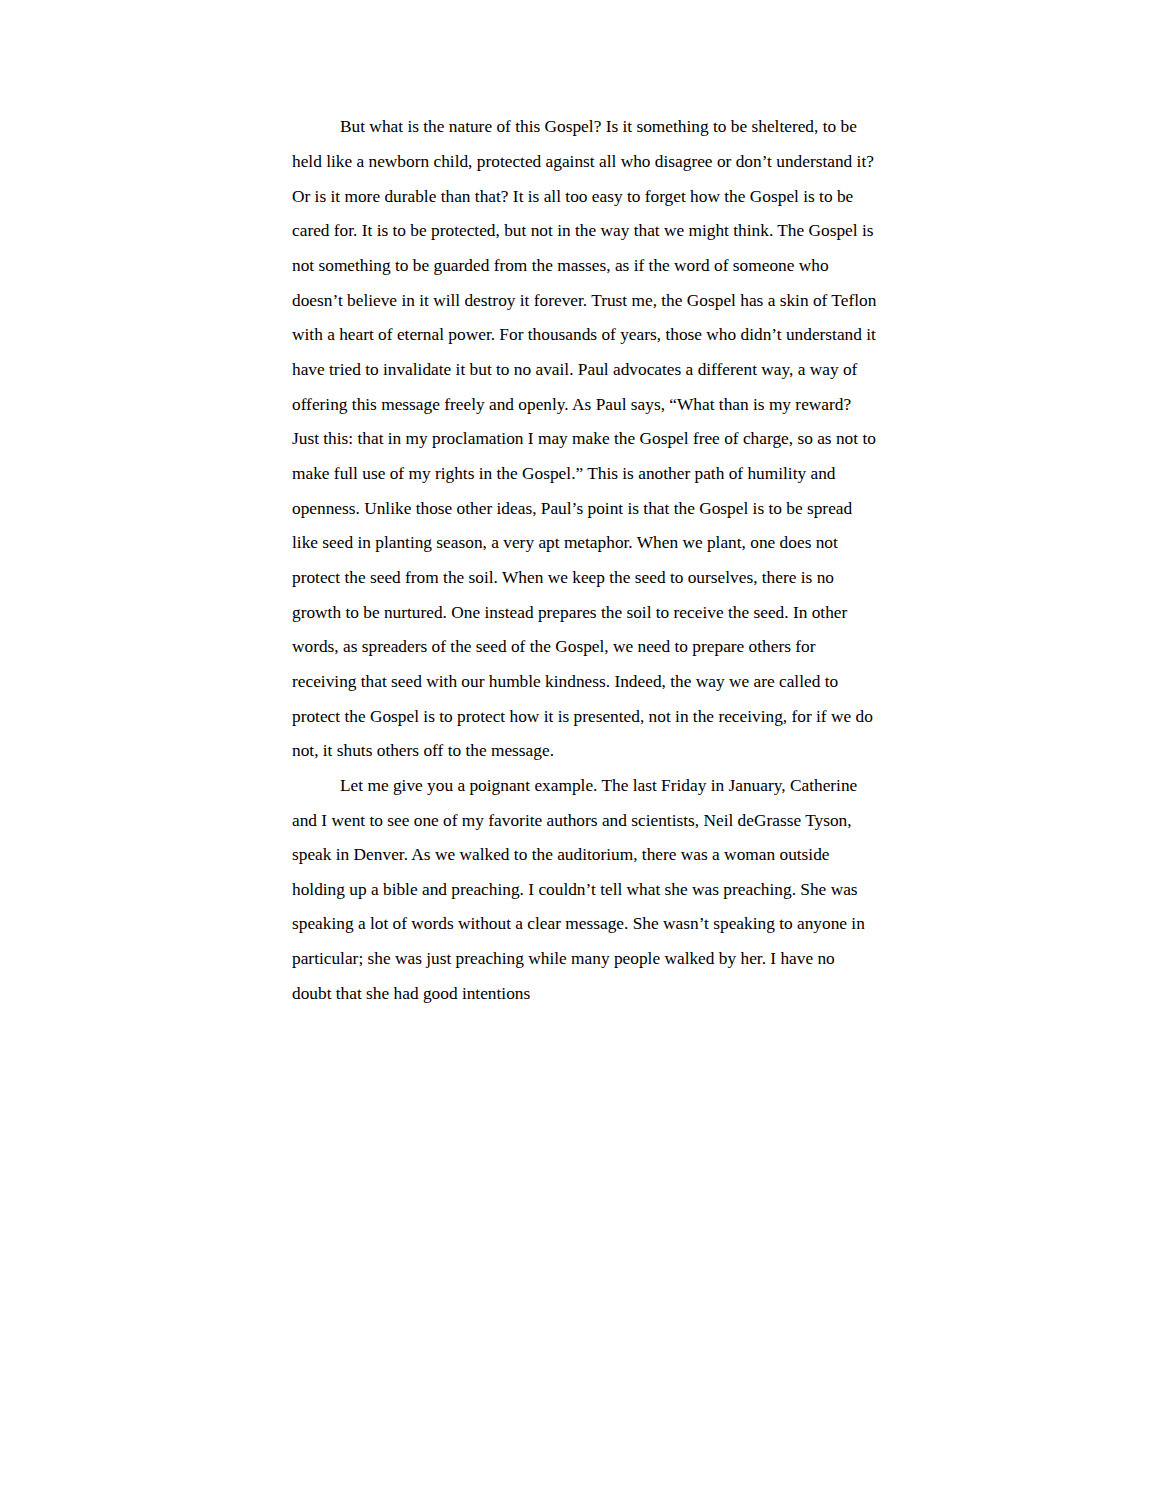But what is the nature of this Gospel? Is it something to be sheltered, to be held like a newborn child, protected against all who disagree or don’t understand it? Or is it more durable than that? It is all too easy to forget how the Gospel is to be cared for. It is to be protected, but not in the way that we might think. The Gospel is not something to be guarded from the masses, as if the word of someone who doesn’t believe in it will destroy it forever. Trust me, the Gospel has a skin of Teflon with a heart of eternal power. For thousands of years, those who didn’t understand it have tried to invalidate it but to no avail. Paul advocates a different way, a way of offering this message freely and openly. As Paul says, “What than is my reward? Just this: that in my proclamation I may make the Gospel free of charge, so as not to make full use of my rights in the Gospel.” This is another path of humility and openness. Unlike those other ideas, Paul’s point is that the Gospel is to be spread like seed in planting season, a very apt metaphor. When we plant, one does not protect the seed from the soil. When we keep the seed to ourselves, there is no growth to be nurtured. One instead prepares the soil to receive the seed. In other words, as spreaders of the seed of the Gospel, we need to prepare others for receiving that seed with our humble kindness. Indeed, the way we are called to protect the Gospel is to protect how it is presented, not in the receiving, for if we do not, it shuts others off to the message.
Let me give you a poignant example. The last Friday in January, Catherine and I went to see one of my favorite authors and scientists, Neil deGrasse Tyson, speak in Denver. As we walked to the auditorium, there was a woman outside holding up a bible and preaching. I couldn’t tell what she was preaching. She was speaking a lot of words without a clear message. She wasn’t speaking to anyone in particular; she was just preaching while many people walked by her. I have no doubt that she had good intentions